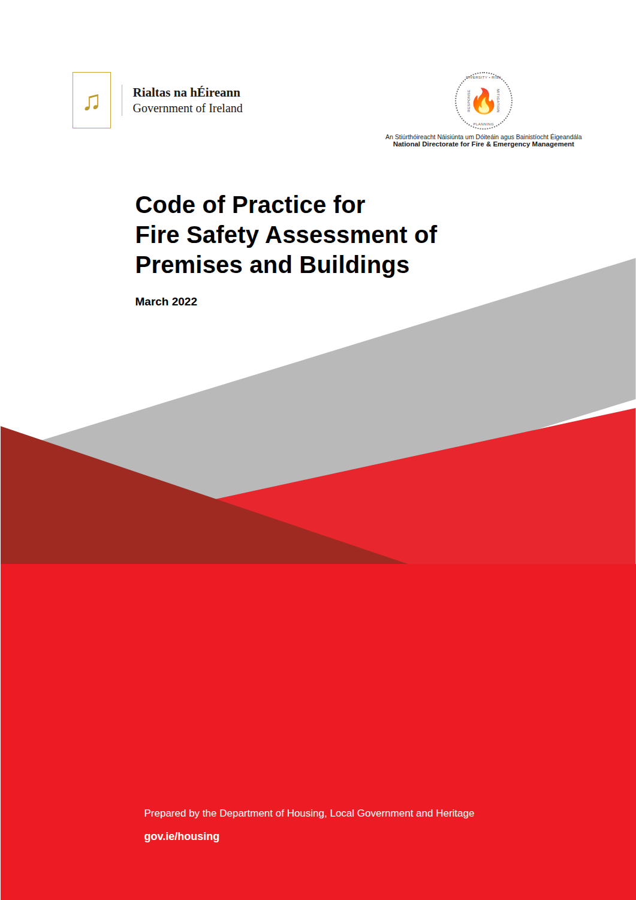♫
Rialtas na hÉireann
Government of Ireland
DIVERSITY • RISK MITIGATION PLANNING RESPONSE
🔥
An Stiúrthóireacht Náisiúnta um Dóiteáin agus Bainistíocht Éigeandála
National Directorate for Fire & Emergency Management
Code of Practice for
Fire Safety Assessment of
Premises and Buildings
March 2022
Prepared by the Department of Housing, Local Government and Heritage
gov.ie/housing